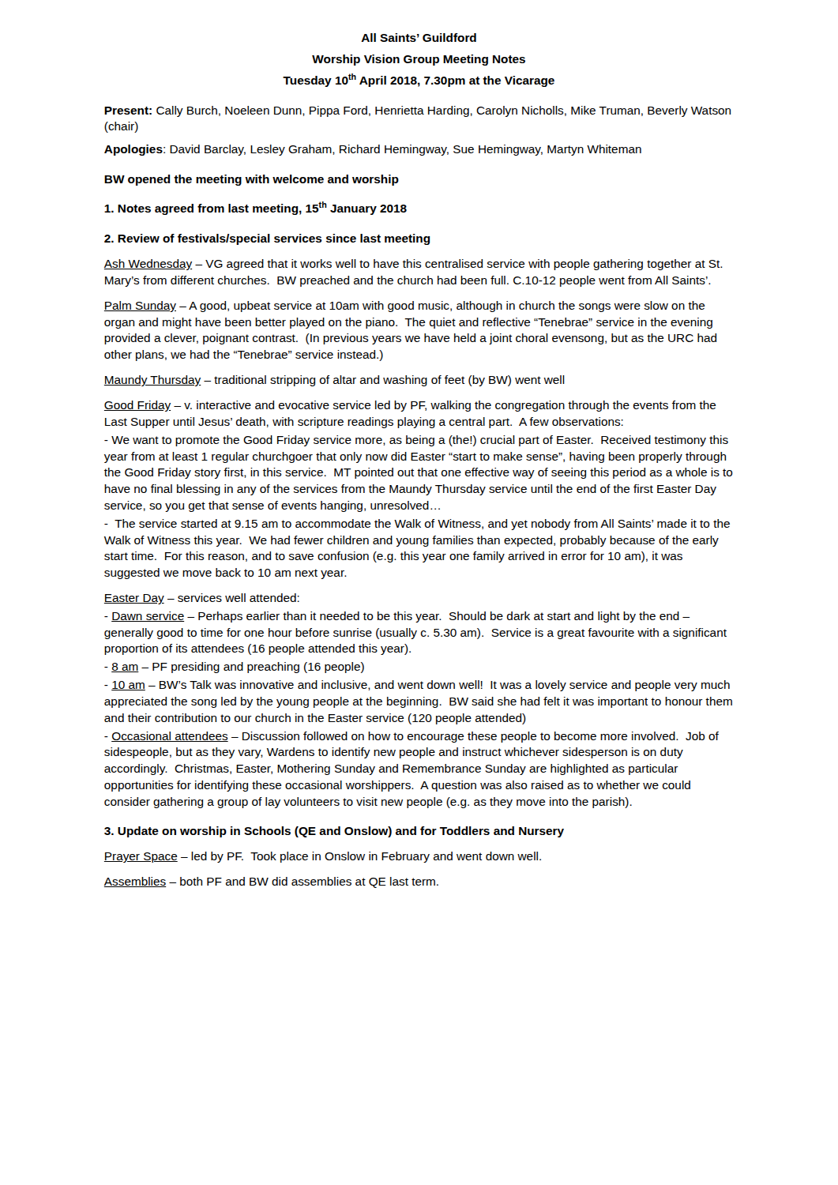All Saints’ Guildford
Worship Vision Group Meeting Notes
Tuesday 10th April 2018, 7.30pm at the Vicarage
Present: Cally Burch, Noeleen Dunn, Pippa Ford, Henrietta Harding, Carolyn Nicholls, Mike Truman, Beverly Watson (chair)
Apologies: David Barclay, Lesley Graham, Richard Hemingway, Sue Hemingway, Martyn Whiteman
BW opened the meeting with welcome and worship
1. Notes agreed from last meeting, 15th January 2018
2. Review of festivals/special services since last meeting
Ash Wednesday – VG agreed that it works well to have this centralised service with people gathering together at St. Mary’s from different churches. BW preached and the church had been full. C.10-12 people went from All Saints’.
Palm Sunday – A good, upbeat service at 10am with good music, although in church the songs were slow on the organ and might have been better played on the piano. The quiet and reflective “Tenebrae” service in the evening provided a clever, poignant contrast. (In previous years we have held a joint choral evensong, but as the URC had other plans, we had the “Tenebrae” service instead.)
Maundy Thursday – traditional stripping of altar and washing of feet (by BW) went well
Good Friday – v. interactive and evocative service led by PF, walking the congregation through the events from the Last Supper until Jesus’ death, with scripture readings playing a central part. A few observations:
- We want to promote the Good Friday service more, as being a (the!) crucial part of Easter. Received testimony this year from at least 1 regular churchgoer that only now did Easter “start to make sense”, having been properly through the Good Friday story first, in this service. MT pointed out that one effective way of seeing this period as a whole is to have no final blessing in any of the services from the Maundy Thursday service until the end of the first Easter Day service, so you get that sense of events hanging, unresolved…
- The service started at 9.15 am to accommodate the Walk of Witness, and yet nobody from All Saints’ made it to the Walk of Witness this year. We had fewer children and young families than expected, probably because of the early start time. For this reason, and to save confusion (e.g. this year one family arrived in error for 10 am), it was suggested we move back to 10 am next year.
Easter Day – services well attended:
- Dawn service – Perhaps earlier than it needed to be this year. Should be dark at start and light by the end – generally good to time for one hour before sunrise (usually c. 5.30 am). Service is a great favourite with a significant proportion of its attendees (16 people attended this year).
- 8 am – PF presiding and preaching (16 people)
- 10 am – BW’s Talk was innovative and inclusive, and went down well! It was a lovely service and people very much appreciated the song led by the young people at the beginning. BW said she had felt it was important to honour them and their contribution to our church in the Easter service (120 people attended)
- Occasional attendees – Discussion followed on how to encourage these people to become more involved. Job of sidespeople, but as they vary, Wardens to identify new people and instruct whichever sidesperson is on duty accordingly. Christmas, Easter, Mothering Sunday and Remembrance Sunday are highlighted as particular opportunities for identifying these occasional worshippers. A question was also raised as to whether we could consider gathering a group of lay volunteers to visit new people (e.g. as they move into the parish).
3. Update on worship in Schools (QE and Onslow) and for Toddlers and Nursery
Prayer Space – led by PF. Took place in Onslow in February and went down well.
Assemblies – both PF and BW did assemblies at QE last term.